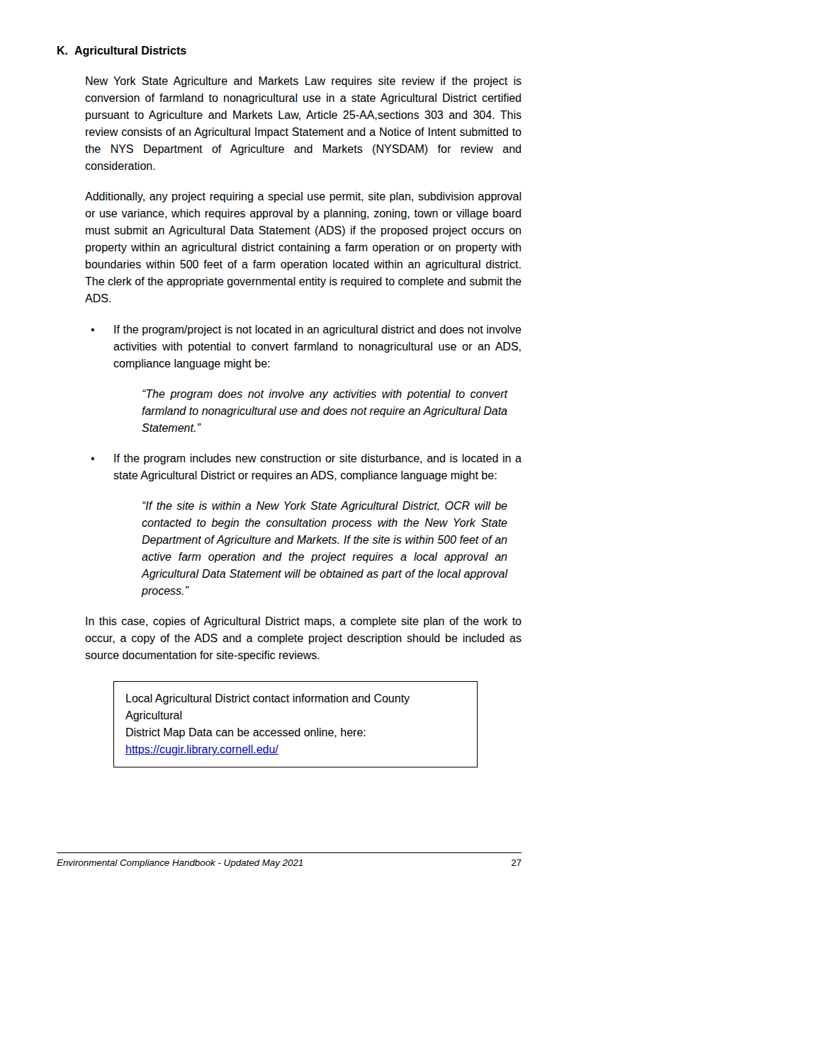K. Agricultural Districts
New York State Agriculture and Markets Law requires site review if the project is conversion of farmland to nonagricultural use in a state Agricultural District certified pursuant to Agriculture and Markets Law, Article 25-AA,sections 303 and 304. This review consists of an Agricultural Impact Statement and a Notice of Intent submitted to the NYS Department of Agriculture and Markets (NYSDAM) for review and consideration.
Additionally, any project requiring a special use permit, site plan, subdivision approval or use variance, which requires approval by a planning, zoning, town or village board must submit an Agricultural Data Statement (ADS) if the proposed project occurs on property within an agricultural district containing a farm operation or on property with boundaries within 500 feet of a farm operation located within an agricultural district. The clerk of the appropriate governmental entity is required to complete and submit the ADS.
If the program/project is not located in an agricultural district and does not involve activities with potential to convert farmland to nonagricultural use or an ADS, compliance language might be:
“The program does not involve any activities with potential to convert farmland to nonagricultural use and does not require an Agricultural Data Statement.”
If the program includes new construction or site disturbance, and is located in a state Agricultural District or requires an ADS, compliance language might be:
“If the site is within a New York State Agricultural District, OCR will be contacted to begin the consultation process with the New York State Department of Agriculture and Markets. If the site is within 500 feet of an active farm operation and the project requires a local approval an Agricultural Data Statement will be obtained as part of the local approval process.”
In this case, copies of Agricultural District maps, a complete site plan of the work to occur, a copy of the ADS and a complete project description should be included as source documentation for site-specific reviews.
Local Agricultural District contact information and County Agricultural
District Map Data can be accessed online, here:
https://cugir.library.cornell.edu/
Environmental Compliance Handbook - Updated May 2021
27